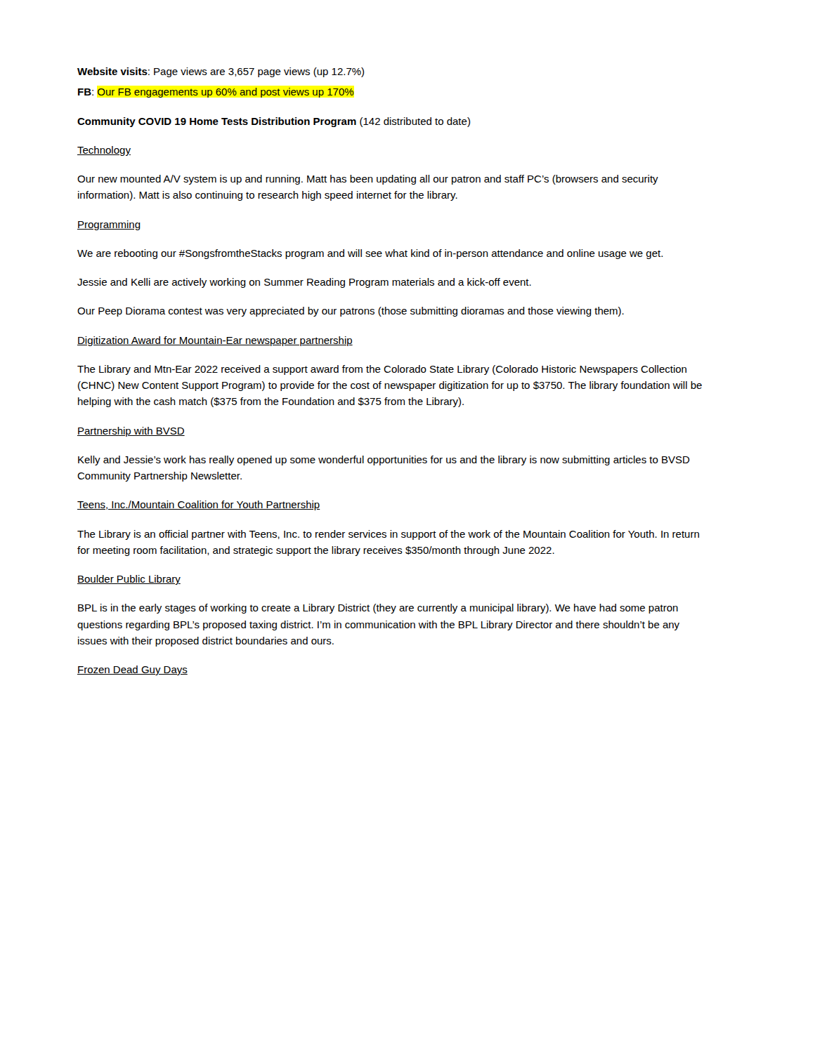Website visits: Page views are 3,657 page views (up 12.7%)
FB: Our FB engagements up 60% and post views up 170%
Community COVID 19 Home Tests Distribution Program (142 distributed to date)
Technology
Our new mounted A/V system is up and running. Matt has been updating all our patron and staff PC’s (browsers and security information). Matt is also continuing to research high speed internet for the library.
Programming
We are rebooting our #SongsfromtheStacks program and will see what kind of in-person attendance and online usage we get.
Jessie and Kelli are actively working on Summer Reading Program materials and a kick-off event.
Our Peep Diorama contest was very appreciated by our patrons (those submitting dioramas and those viewing them).
Digitization Award for Mountain-Ear newspaper partnership
The Library and Mtn-Ear 2022 received a support award from the Colorado State Library (Colorado Historic Newspapers Collection (CHNC) New Content Support Program) to provide for the cost of newspaper digitization for up to $3750. The library foundation will be helping with the cash match ($375 from the Foundation and $375 from the Library).
Partnership with BVSD
Kelly and Jessie’s work has really opened up some wonderful opportunities for us and the library is now submitting articles to BVSD Community Partnership Newsletter.
Teens, Inc./Mountain Coalition for Youth Partnership
The Library is an official partner with Teens, Inc. to render services in support of the work of the Mountain Coalition for Youth. In return for meeting room facilitation, and strategic support the library receives $350/month through June 2022.
Boulder Public Library
BPL is in the early stages of working to create a Library District (they are currently a municipal library). We have had some patron questions regarding BPL’s proposed taxing district. I’m in communication with the BPL Library Director and there shouldn’t be any issues with their proposed district boundaries and ours.
Frozen Dead Guy Days